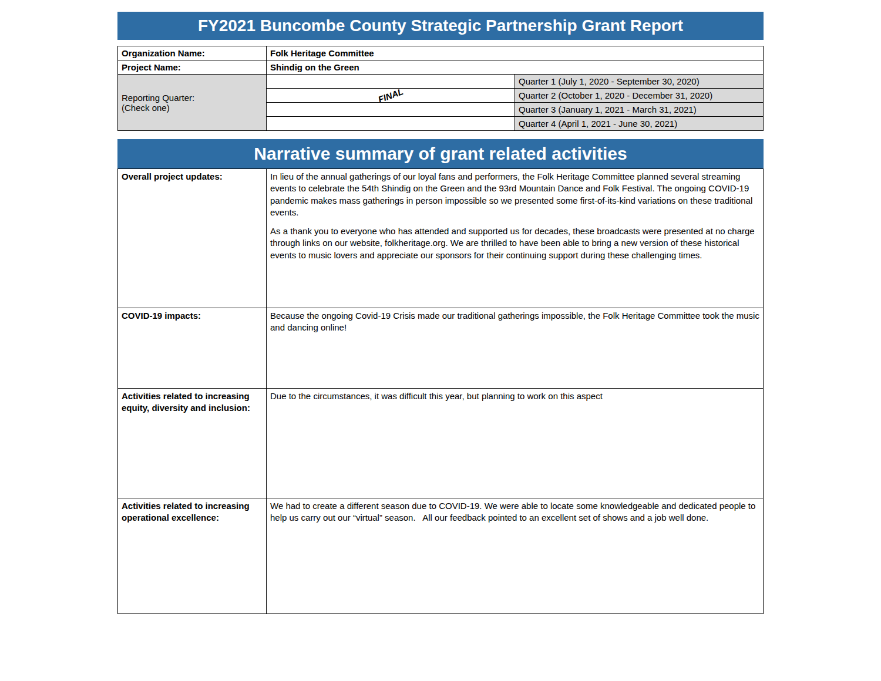FY2021 Buncombe County Strategic Partnership Grant Report
| Organization Name: | Folk Heritage Committee |
| Project Name: | Shindig on the Green |
| Reporting Quarter: (Check one) | | Quarter 1 (July 1, 2020 - September 30, 2020) |
| FINAL | Quarter 2 (October 1, 2020 - December 31, 2020) |
| | Quarter 3 (January 1, 2021 - March 31, 2021) |
| | Quarter 4 (April 1, 2021 - June 30, 2021) |
Narrative summary of grant related activities
| Overall project updates: | In lieu of the annual gatherings of our loyal fans and performers, the Folk Heritage Committee planned several streaming events to celebrate the 54th Shindig on the Green and the 93rd Mountain Dance and Folk Festival. The ongoing COVID-19 pandemic makes mass gatherings in person impossible so we presented some first-of-its-kind variations on these traditional events. As a thank you to everyone who has attended and supported us for decades, these broadcasts were presented at no charge through links on our website, folkheritage.org. We are thrilled to have been able to bring a new version of these historical events to music lovers and appreciate our sponsors for their continuing support during these challenging times. |
| COVID-19 impacts: | Because the ongoing Covid-19 Crisis made our traditional gatherings impossible, the Folk Heritage Committee took the music and dancing online! |
| Activities related to increasing equity, diversity and inclusion: | Due to the circumstances, it was difficult this year, but planning to work on this aspect |
| Activities related to increasing operational excellence: | We had to create a different season due to COVID-19. We were able to locate some knowledgeable and dedicated people to help us carry out our “virtual” season. All our feedback pointed to an excellent set of shows and a job well done. |